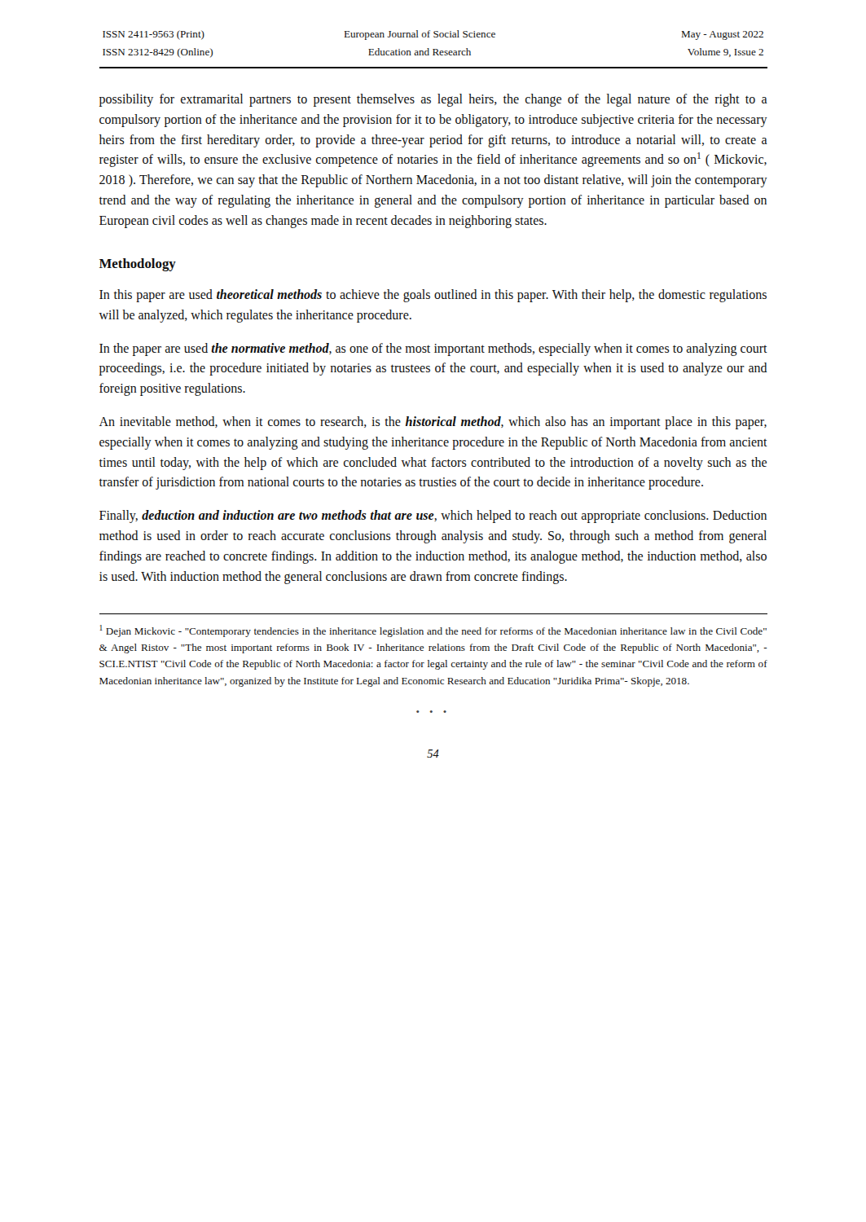| ISSN 2411-9563 (Print) | European Journal of Social Science | May - August 2022 |
| ISSN 2312-8429 (Online) | Education and Research | Volume 9, Issue 2 |
possibility for extramarital partners to present themselves as legal heirs, the change of the legal nature of the right to a compulsory portion of the inheritance and the provision for it to be obligatory, to introduce subjective criteria for the necessary heirs from the first hereditary order, to provide a three-year period for gift returns, to introduce a notarial will, to create a register of wills, to ensure the exclusive competence of notaries in the field of inheritance agreements and so on1 ( Mickovic, 2018 ). Therefore, we can say that the Republic of Northern Macedonia, in a not too distant relative, will join the contemporary trend and the way of regulating the inheritance in general and the compulsory portion of inheritance in particular based on European civil codes as well as changes made in recent decades in neighboring states.
Methodology
In this paper are used theoretical methods to achieve the goals outlined in this paper. With their help, the domestic regulations will be analyzed, which regulates the inheritance procedure.
In the paper are used the normative method, as one of the most important methods, especially when it comes to analyzing court proceedings, i.e. the procedure initiated by notaries as trustees of the court, and especially when it is used to analyze our and foreign positive regulations.
An inevitable method, when it comes to research, is the historical method, which also has an important place in this paper, especially when it comes to analyzing and studying the inheritance procedure in the Republic of North Macedonia from ancient times until today, with the help of which are concluded what factors contributed to the introduction of a novelty such as the transfer of jurisdiction from national courts to the notaries as trusties of the court to decide in inheritance procedure.
Finally, deduction and induction are two methods that are use, which helped to reach out appropriate conclusions. Deduction method is used in order to reach accurate conclusions through analysis and study. So, through such a method from general findings are reached to concrete findings. In addition to the induction method, its analogue method, the induction method, also is used. With induction method the general conclusions are drawn from concrete findings.
1 Dejan Mickovic - "Contemporary tendencies in the inheritance legislation and the need for reforms of the Macedonian inheritance law in the Civil Code" & Angel Ristov - "The most important reforms in Book IV - Inheritance relations from the Draft Civil Code of the Republic of North Macedonia", - SCI.E.NTIST "Civil Code of the Republic of North Macedonia: a factor for legal certainty and the rule of law" - the seminar "Civil Code and the reform of Macedonian inheritance law", organized by the Institute for Legal and Economic Research and Education "Juridika Prima"- Skopje, 2018.
• • •
54